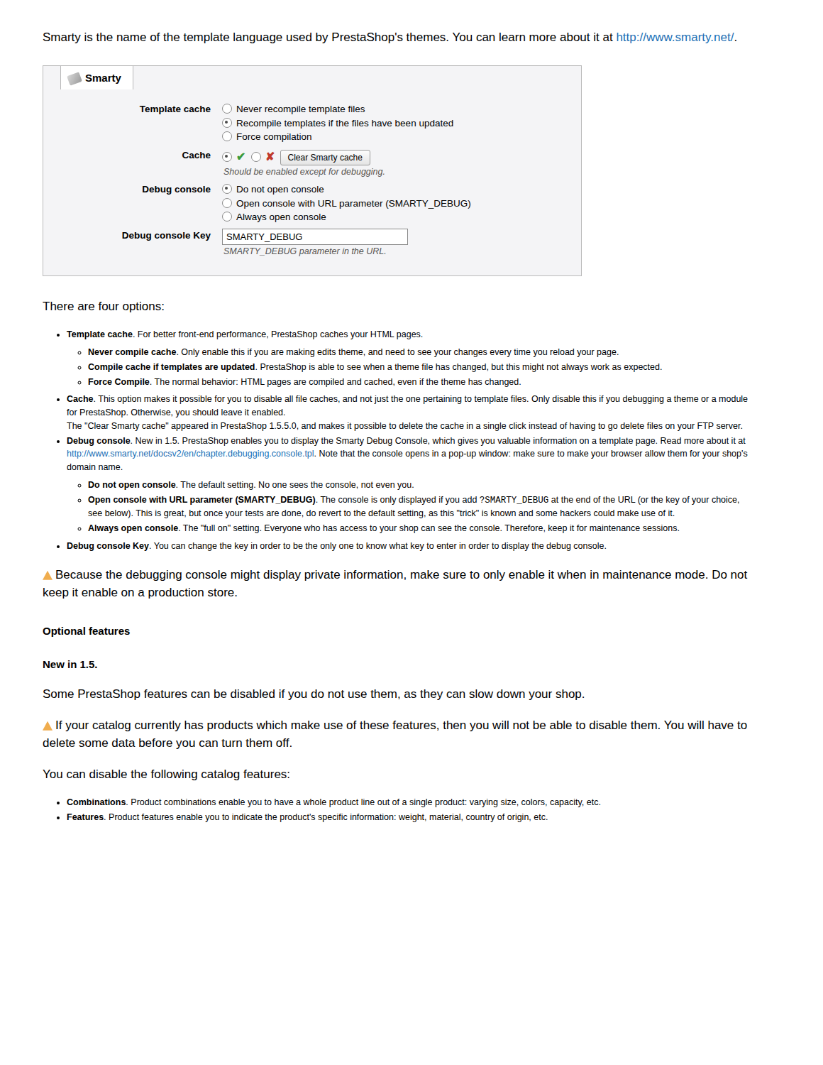Smarty is the name of the template language used by PrestaShop's themes. You can learn more about it at http://www.smarty.net/.
Smarty
| Template cache | Never recompile template files Recompile templates if the files have been updated Force compilation |
| Cache | ✔ ✘ Clear Smarty cache Should be enabled except for debugging. |
| Debug console | Do not open console Open console with URL parameter (SMARTY_DEBUG) Always open console |
| Debug console Key | SMARTY_DEBUG parameter in the URL. |
There are four options:
Template cache. For better front-end performance, PrestaShop caches your HTML pages.
Never compile cache. Only enable this if you are making edits theme, and need to see your changes every time you reload your page.
Compile cache if templates are updated. PrestaShop is able to see when a theme file has changed, but this might not always work as expected.
Force Compile. The normal behavior: HTML pages are compiled and cached, even if the theme has changed.
Cache. This option makes it possible for you to disable all file caches, and not just the one pertaining to template files. Only disable this if you debugging a theme or a module for PrestaShop. Otherwise, you should leave it enabled.
The "Clear Smarty cache" appeared in PrestaShop 1.5.5.0, and makes it possible to delete the cache in a single click instead of having to go delete files on your FTP server.
Debug console. New in 1.5. PrestaShop enables you to display the Smarty Debug Console, which gives you valuable information on a template page. Read more about it at http://www.smarty.net/docsv2/en/chapter.debugging.console.tpl. Note that the console opens in a pop-up window: make sure to make your browser allow them for your shop's domain name.
Do not open console. The default setting. No one sees the console, not even you.
Open console with URL parameter (SMARTY_DEBUG). The console is only displayed if you add ?SMARTY_DEBUG at the end of the URL (or the key of your choice, see below). This is great, but once your tests are done, do revert to the default setting, as this "trick" is known and some hackers could make use of it.
Always open console. The "full on" setting. Everyone who has access to your shop can see the console. Therefore, keep it for maintenance sessions.
Debug console Key. You can change the key in order to be the only one to know what key to enter in order to display the debug console.
Because the debugging console might display private information, make sure to only enable it when in maintenance mode. Do not keep it enable on a production store.
Optional features
New in 1.5.
Some PrestaShop features can be disabled if you do not use them, as they can slow down your shop.
If your catalog currently has products which make use of these features, then you will not be able to disable them. You will have to delete some data before you can turn them off.
You can disable the following catalog features:
Combinations. Product combinations enable you to have a whole product line out of a single product: varying size, colors, capacity, etc.
Features. Product features enable you to indicate the product's specific information: weight, material, country of origin, etc.